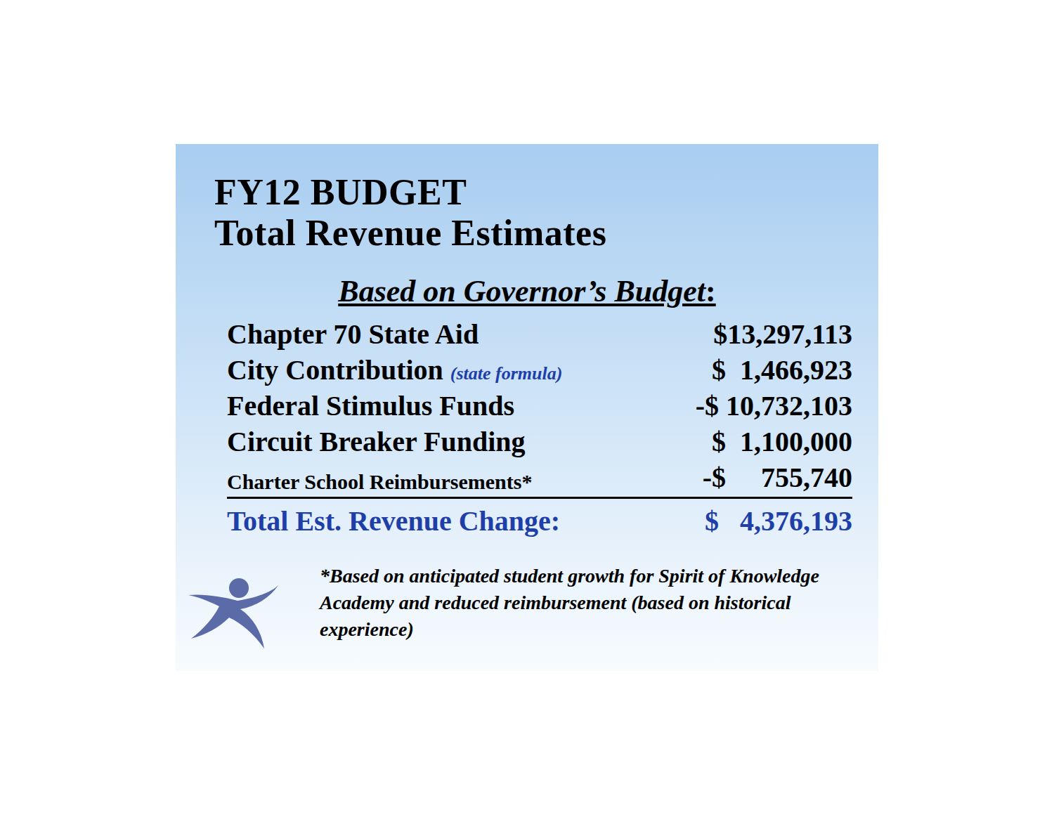FY12 BUDGET
Total Revenue Estimates
Based on Governor’s Budget:
| Chapter 70 State Aid | $13,297,113 |
| City Contribution (state formula) | $ 1,466,923 |
| Federal Stimulus Funds | -$ 10,732,103 |
| Circuit Breaker Funding | $ 1,100,000 |
| Charter School Reimbursements* | -$ 755,740 |
| Total Est. Revenue Change: | $ 4,376,193 |
*Based on anticipated student growth for Spirit of Knowledge Academy and reduced reimbursement (based on historical experience)